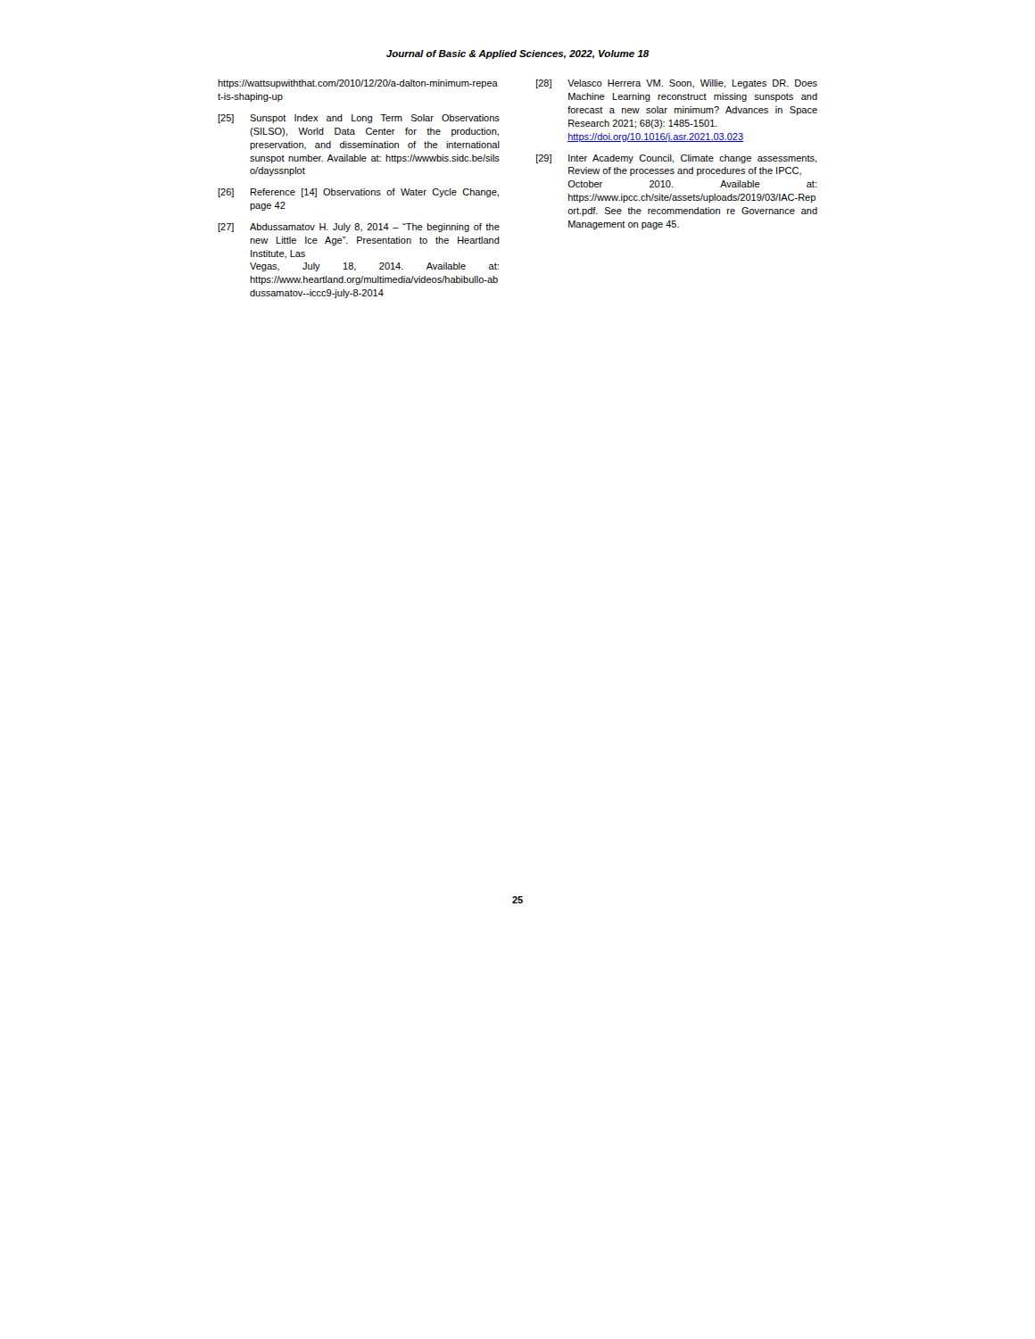Journal of Basic & Applied Sciences, 2022, Volume 18
https://wattsupwiththat.com/2010/12/20/a-dalton-minimum-repeat-is-shaping-up
[25]
Sunspot Index and Long Term Solar Observations (SILSO), World Data Center for the production, preservation, and dissemination of the international sunspot number. Available at: https://wwwbis.sidc.be/silso/dayssnplot
[26]
Reference [14] Observations of Water Cycle Change, page 42
[27]
Abdussamatov H. July 8, 2014 – “The beginning of the new Little Ice Age”. Presentation to the Heartland Institute, Las Vegas, July 18, 2014. Available at: https://www.heartland.org/multimedia/videos/habibullo-abdussamatov--iccc9-july-8-2014
[28]
Velasco Herrera VM. Soon, Willie, Legates DR. Does Machine Learning reconstruct missing sunspots and forecast a new solar minimum? Advances in Space Research 2021; 68(3): 1485-1501.
https://doi.org/10.1016/j.asr.2021.03.023
[29]
Inter Academy Council, Climate change assessments, Review of the processes and procedures of the IPCC, October 2010. Available at: https://www.ipcc.ch/site/assets/uploads/2019/03/IAC-Report.pdf. See the recommendation re Governance and Management on page 45.
25